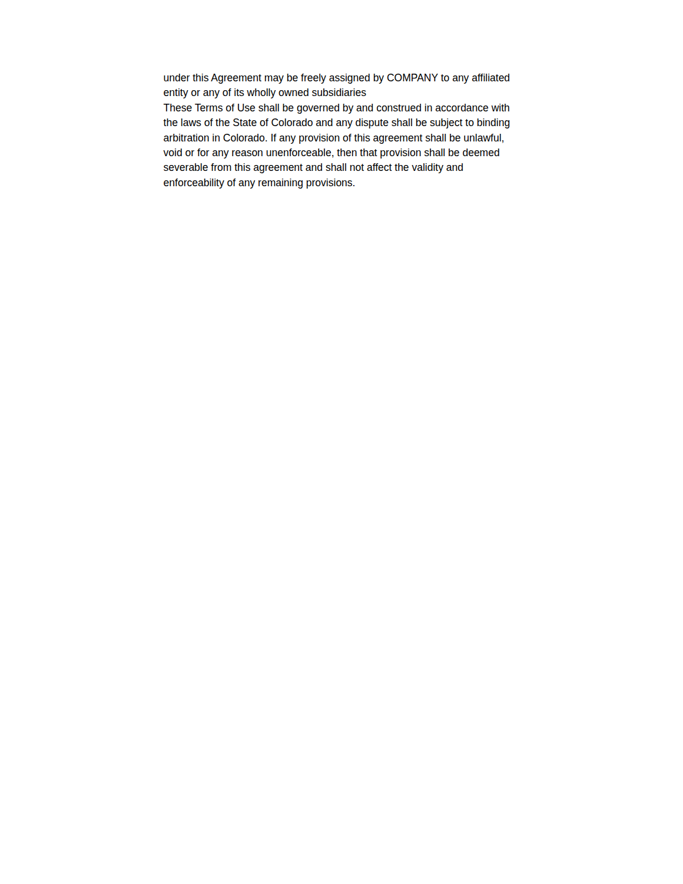under this Agreement may be freely assigned by COMPANY to any affiliated entity or any of its wholly owned subsidiaries
These Terms of Use shall be governed by and construed in accordance with the laws of the State of Colorado and any dispute shall be subject to binding arbitration in Colorado. If any provision of this agreement shall be unlawful, void or for any reason unenforceable, then that provision shall be deemed severable from this agreement and shall not affect the validity and enforceability of any remaining provisions.